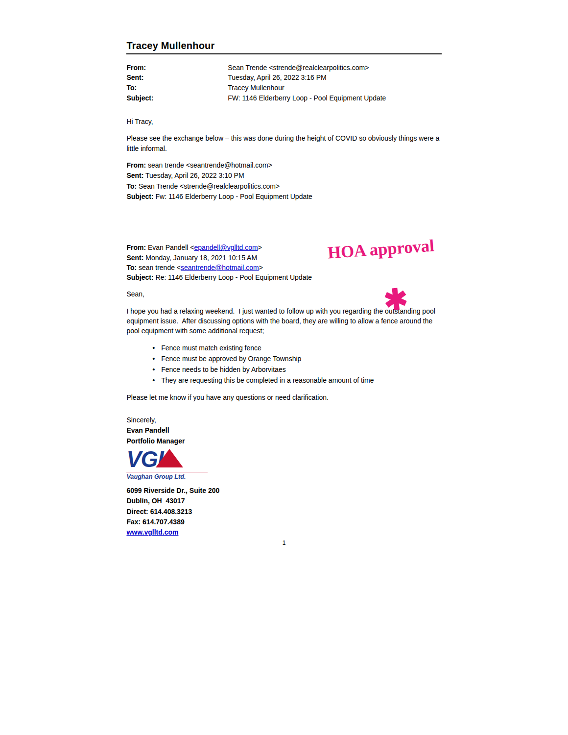Tracey Mullenhour
| From: | Sean Trende <strende@realclearpolitics.com> |
| Sent: | Tuesday, April 26, 2022 3:16 PM |
| To: | Tracey Mullenhour |
| Subject: | FW: 1146 Elderberry Loop - Pool Equipment Update |
Hi Tracy,
Please see the exchange below – this was done during the height of COVID so obviously things were a little informal.
From: sean trende <seantrende@hotmail.com>
Sent: Tuesday, April 26, 2022 3:10 PM
To: Sean Trende <strende@realclearpolitics.com>
Subject: Fw: 1146 Elderberry Loop - Pool Equipment Update
HOA approval
✱
From: Evan Pandell <epandell@vglltd.com>
Sent: Monday, January 18, 2021 10:15 AM
To: sean trende <seantrende@hotmail.com>
Subject: Re: 1146 Elderberry Loop - Pool Equipment Update
Sean,
I hope you had a relaxing weekend. I just wanted to follow up with you regarding the outstanding pool equipment issue. After discussing options with the board, they are willing to allow a fence around the pool equipment with some additional request;
Fence must match existing fence
Fence must be approved by Orange Township
Fence needs to be hidden by Arborvitaes
They are requesting this be completed in a reasonable amount of time
Please let me know if you have any questions or need clarification.
Sincerely,
Evan Pandell
Portfolio Manager
VGL
Vaughan Group Ltd.
6099 Riverside Dr., Suite 200
Dublin, OH 43017
Direct: 614.408.3213
Fax: 614.707.4389
www.vglltd.com
1